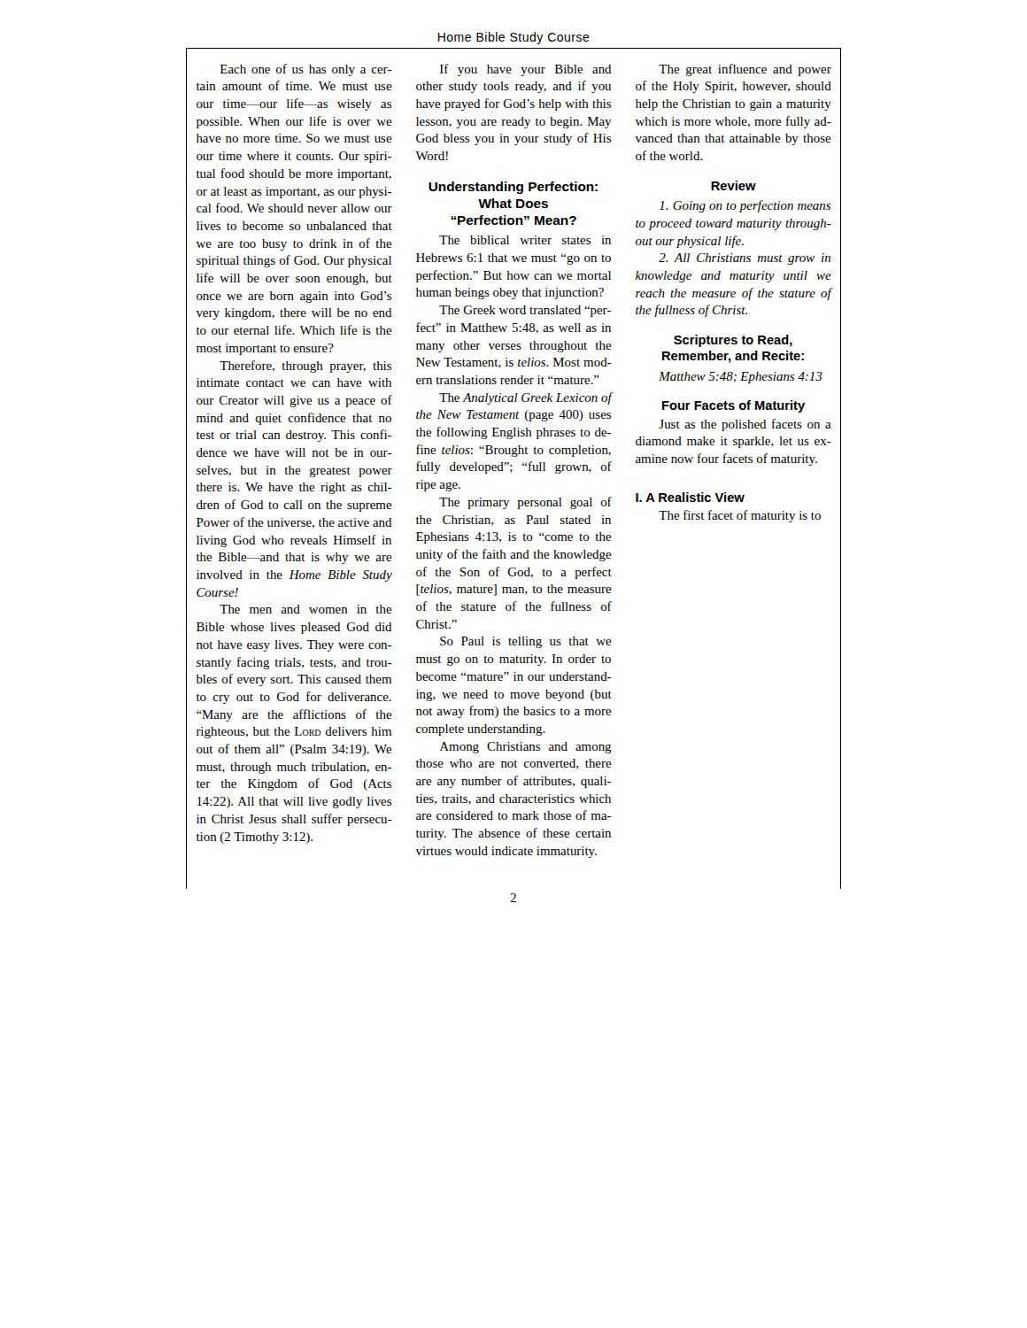Home Bible Study Course
Each one of us has only a certain amount of time. We must use our time—our life—as wisely as possible. When our life is over we have no more time. So we must use our time where it counts. Our spiritual food should be more important, or at least as important, as our physical food. We should never allow our lives to become so unbalanced that we are too busy to drink in of the spiritual things of God. Our physical life will be over soon enough, but once we are born again into God’s very kingdom, there will be no end to our eternal life. Which life is the most important to ensure?
Therefore, through prayer, this intimate contact we can have with our Creator will give us a peace of mind and quiet confidence that no test or trial can destroy. This confidence we have will not be in ourselves, but in the greatest power there is. We have the right as children of God to call on the supreme Power of the universe, the active and living God who reveals Himself in the Bible—and that is why we are involved in the Home Bible Study Course!
The men and women in the Bible whose lives pleased God did not have easy lives. They were constantly facing trials, tests, and troubles of every sort. This caused them to cry out to God for deliverance. “Many are the afflictions of the righteous, but the Lord delivers him out of them all” (Psalm 34:19). We must, through much tribulation, enter the Kingdom of God (Acts 14:22). All that will live godly lives in Christ Jesus shall suffer persecution (2 Timothy 3:12).
If you have your Bible and other study tools ready, and if you have prayed for God’s help with this lesson, you are ready to begin. May God bless you in your study of His Word!
Understanding Perfection:
What Does
“Perfection” Mean?
The biblical writer states in Hebrews 6:1 that we must “go on to perfection.” But how can we mortal human beings obey that injunction?
The Greek word translated “perfect” in Matthew 5:48, as well as in many other verses throughout the New Testament, is telios. Most modern translations render it “mature.”
The Analytical Greek Lexicon of the New Testament (page 400) uses the following English phrases to define telios: “Brought to completion, fully developed”; “full grown, of ripe age.
The primary personal goal of the Christian, as Paul stated in Ephesians 4:13, is to “come to the unity of the faith and the knowledge of the Son of God, to a perfect [telios, mature] man, to the measure of the stature of the fullness of Christ.”
So Paul is telling us that we must go on to maturity. In order to become “mature” in our understanding, we need to move beyond (but not away from) the basics to a more complete understanding.
Among Christians and among those who are not converted, there are any number of attributes, qualities, traits, and characteristics which are considered to mark those of maturity. The absence of these certain virtues would indicate immaturity.
The great influence and power of the Holy Spirit, however, should help the Christian to gain a maturity which is more whole, more fully advanced than that attainable by those of the world.
Review
1. Going on to perfection means to proceed toward maturity throughout our physical life.
2. All Christians must grow in knowledge and maturity until we reach the measure of the stature of the fullness of Christ.
Scriptures to Read,
Remember, and Recite:
Matthew 5:48; Ephesians 4:13
Four Facets of Maturity
Just as the polished facets on a diamond make it sparkle, let us examine now four facets of maturity.
I. A Realistic View
The first facet of maturity is to
2